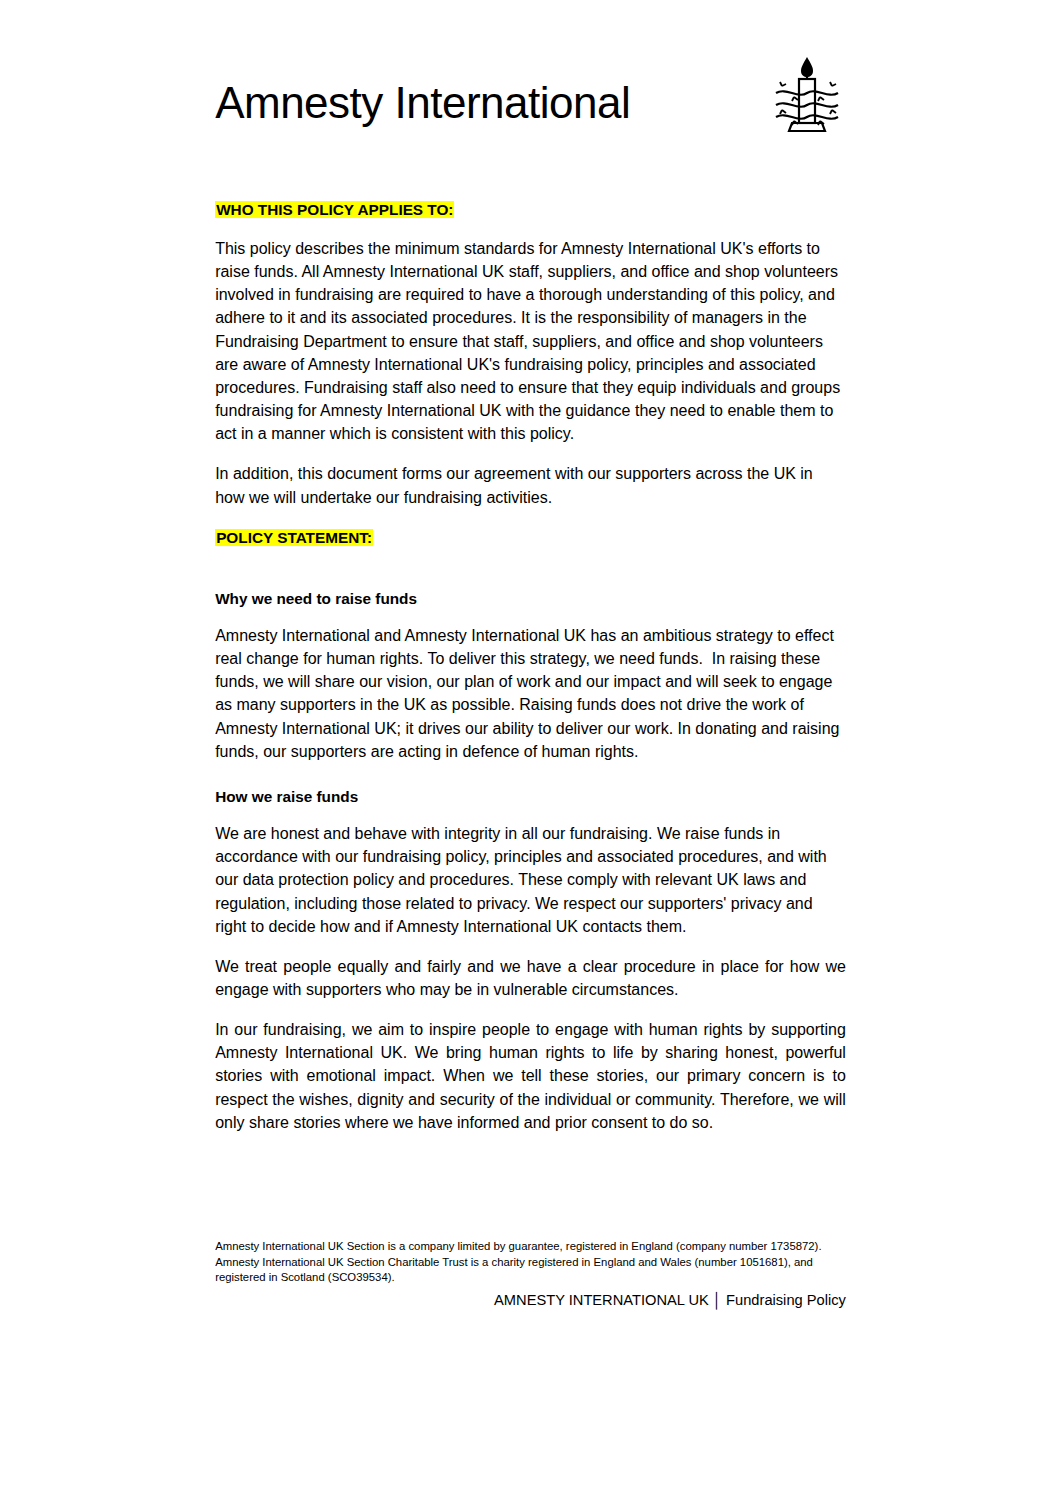Amnesty International
WHO THIS POLICY APPLIES TO:
This policy describes the minimum standards for Amnesty International UK's efforts to raise funds. All Amnesty International UK staff, suppliers, and office and shop volunteers involved in fundraising are required to have a thorough understanding of this policy, and adhere to it and its associated procedures. It is the responsibility of managers in the Fundraising Department to ensure that staff, suppliers, and office and shop volunteers are aware of Amnesty International UK's fundraising policy, principles and associated procedures. Fundraising staff also need to ensure that they equip individuals and groups fundraising for Amnesty International UK with the guidance they need to enable them to act in a manner which is consistent with this policy.
In addition, this document forms our agreement with our supporters across the UK in how we will undertake our fundraising activities.
POLICY STATEMENT:
Why we need to raise funds
Amnesty International and Amnesty International UK has an ambitious strategy to effect real change for human rights. To deliver this strategy, we need funds. In raising these funds, we will share our vision, our plan of work and our impact and will seek to engage as many supporters in the UK as possible. Raising funds does not drive the work of Amnesty International UK; it drives our ability to deliver our work. In donating and raising funds, our supporters are acting in defence of human rights.
How we raise funds
We are honest and behave with integrity in all our fundraising. We raise funds in accordance with our fundraising policy, principles and associated procedures, and with our data protection policy and procedures. These comply with relevant UK laws and regulation, including those related to privacy. We respect our supporters' privacy and right to decide how and if Amnesty International UK contacts them.
We treat people equally and fairly and we have a clear procedure in place for how we engage with supporters who may be in vulnerable circumstances.
In our fundraising, we aim to inspire people to engage with human rights by supporting Amnesty International UK. We bring human rights to life by sharing honest, powerful stories with emotional impact. When we tell these stories, our primary concern is to respect the wishes, dignity and security of the individual or community. Therefore, we will only share stories where we have informed and prior consent to do so.
Amnesty International UK Section is a company limited by guarantee, registered in England (company number 1735872). Amnesty International UK Section Charitable Trust is a charity registered in England and Wales (number 1051681), and registered in Scotland (SCO39534).
AMNESTY INTERNATIONAL UK │ Fundraising Policy